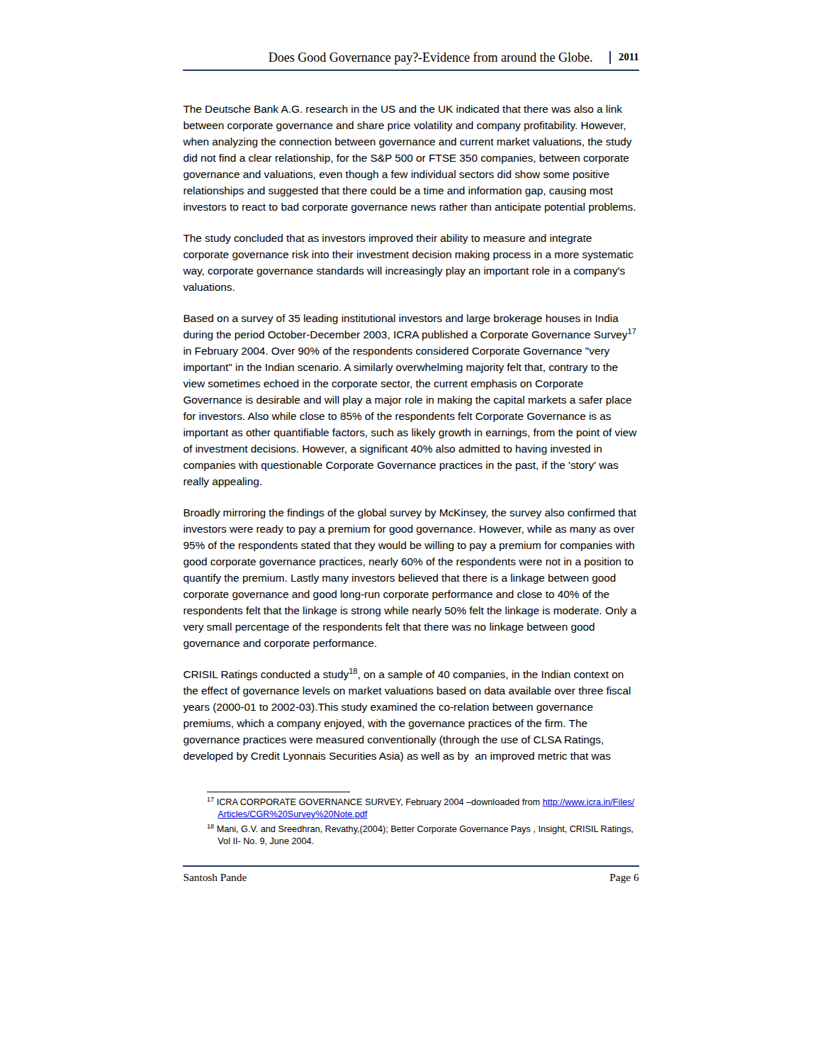Does Good Governance pay?-Evidence from around the Globe.
2011
The Deutsche Bank A.G. research in the US and the UK indicated that there was also a link between corporate governance and share price volatility and company profitability. However, when analyzing the connection between governance and current market valuations, the study did not find a clear relationship, for the S&P 500 or FTSE 350 companies, between corporate governance and valuations, even though a few individual sectors did show some positive relationships and suggested that there could be a time and information gap, causing most investors to react to bad corporate governance news rather than anticipate potential problems.
The study concluded that as investors improved their ability to measure and integrate corporate governance risk into their investment decision making process in a more systematic way, corporate governance standards will increasingly play an important role in a company's valuations.
Based on a survey of 35 leading institutional investors and large brokerage houses in India during the period October-December 2003, ICRA published a Corporate Governance Survey17 in February 2004. Over 90% of the respondents considered Corporate Governance "very important" in the Indian scenario. A similarly overwhelming majority felt that, contrary to the view sometimes echoed in the corporate sector, the current emphasis on Corporate Governance is desirable and will play a major role in making the capital markets a safer place for investors. Also while close to 85% of the respondents felt Corporate Governance is as important as other quantifiable factors, such as likely growth in earnings, from the point of view of investment decisions. However, a significant 40% also admitted to having invested in companies with questionable Corporate Governance practices in the past, if the 'story' was really appealing.
Broadly mirroring the findings of the global survey by McKinsey, the survey also confirmed that investors were ready to pay a premium for good governance. However, while as many as over 95% of the respondents stated that they would be willing to pay a premium for companies with good corporate governance practices, nearly 60% of the respondents were not in a position to quantify the premium. Lastly many investors believed that there is a linkage between good corporate governance and good long-run corporate performance and close to 40% of the respondents felt that the linkage is strong while nearly 50% felt the linkage is moderate. Only a very small percentage of the respondents felt that there was no linkage between good governance and corporate performance.
CRISIL Ratings conducted a study18, on a sample of 40 companies, in the Indian context on the effect of governance levels on market valuations based on data available over three fiscal years (2000-01 to 2002-03).This study examined the co-relation between governance premiums, which a company enjoyed, with the governance practices of the firm. The governance practices were measured conventionally (through the use of CLSA Ratings, developed by Credit Lyonnais Securities Asia) as well as by an improved metric that was
17 ICRA CORPORATE GOVERNANCE SURVEY, February 2004 –downloaded from http://www.icra.in/Files/Articles/CGR%20Survey%20Note.pdf
18 Mani, G.V. and Sreedhran, Revathy,(2004); Better Corporate Governance Pays , Insight, CRISIL Ratings, Vol II- No. 9, June 2004.
Santosh Pande Page 6